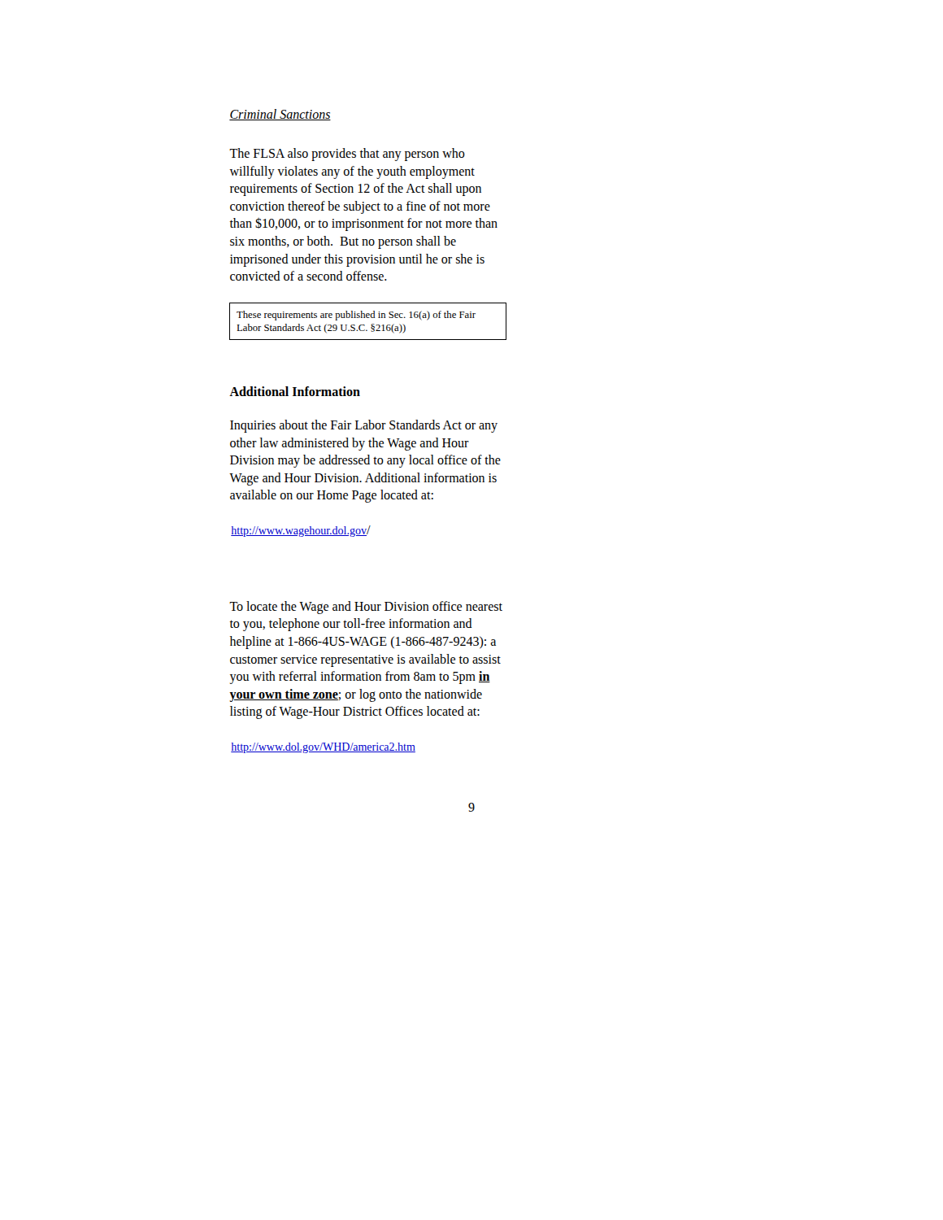Criminal Sanctions
The FLSA also provides that any person who willfully violates any of the youth employment requirements of Section 12 of the Act shall upon conviction thereof be subject to a fine of not more than $10,000, or to imprisonment for not more than six months, or both. But no person shall be imprisoned under this provision until he or she is convicted of a second offense.
These requirements are published in Sec. 16(a) of the Fair Labor Standards Act (29 U.S.C. §216(a))
Additional Information
Inquiries about the Fair Labor Standards Act or any other law administered by the Wage and Hour Division may be addressed to any local office of the Wage and Hour Division. Additional information is available on our Home Page located at:
http://www.wagehour.dol.gov/
To locate the Wage and Hour Division office nearest to you, telephone our toll-free information and helpline at 1-866-4US-WAGE (1-866-487-9243): a customer service representative is available to assist you with referral information from 8am to 5pm in your own time zone; or log onto the nationwide listing of Wage-Hour District Offices located at:
http://www.dol.gov/WHD/america2.htm
9